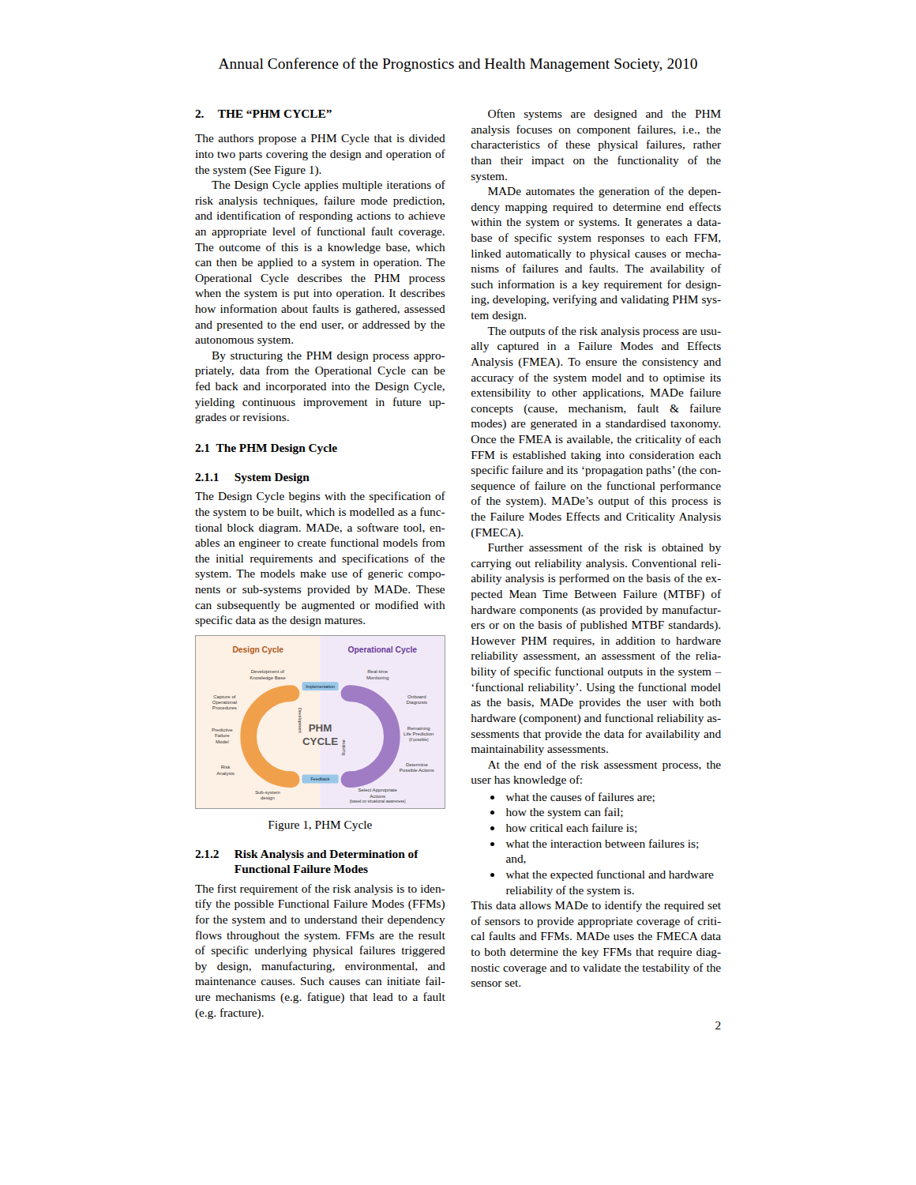Annual Conference of the Prognostics and Health Management Society, 2010
2. THE “PHM CYCLE”
The authors propose a PHM Cycle that is divided into two parts covering the design and operation of the system (See Figure 1).
The Design Cycle applies multiple iterations of risk analysis techniques, failure mode prediction, and identification of responding actions to achieve an appropriate level of functional fault coverage. The outcome of this is a knowledge base, which can then be applied to a system in operation. The Operational Cycle describes the PHM process when the system is put into operation. It describes how information about faults is gathered, assessed and presented to the end user, or addressed by the autonomous system.
By structuring the PHM design process appropriately, data from the Operational Cycle can be fed back and incorporated into the Design Cycle, yielding continuous improvement in future upgrades or revisions.
2.1 The PHM Design Cycle
2.1.1 System Design
The Design Cycle begins with the specification of the system to be built, which is modelled as a functional block diagram. MADe, a software tool, enables an engineer to create functional models from the initial requirements and specifications of the system. The models make use of generic components or sub-systems provided by MADe. These can subsequently be augmented or modified with specific data as the design matures.
Figure 1, PHM Cycle
2.1.2 Risk Analysis and Determination of Functional Failure Modes
The first requirement of the risk analysis is to identify the possible Functional Failure Modes (FFMs) for the system and to understand their dependency flows throughout the system. FFMs are the result of specific underlying physical failures triggered by design, manufacturing, environmental, and maintenance causes. Such causes can initiate failure mechanisms (e.g. fatigue) that lead to a fault (e.g. fracture).
Often systems are designed and the PHM analysis focuses on component failures, i.e., the characteristics of these physical failures, rather than their impact on the functionality of the system.
MADe automates the generation of the dependency mapping required to determine end effects within the system or systems. It generates a database of specific system responses to each FFM, linked automatically to physical causes or mechanisms of failures and faults. The availability of such information is a key requirement for designing, developing, verifying and validating PHM system design.
The outputs of the risk analysis process are usually captured in a Failure Modes and Effects Analysis (FMEA). To ensure the consistency and accuracy of the system model and to optimise its extensibility to other applications, MADe failure concepts (cause, mechanism, fault & failure modes) are generated in a standardised taxonomy. Once the FMEA is available, the criticality of each FFM is established taking into consideration each specific failure and its ‘propagation paths’ (the consequence of failure on the functional performance of the system). MADe’s output of this process is the Failure Modes Effects and Criticality Analysis (FMECA).
Further assessment of the risk is obtained by carrying out reliability analysis. Conventional reliability analysis is performed on the basis of the expected Mean Time Between Failure (MTBF) of hardware components (as provided by manufacturers or on the basis of published MTBF standards). However PHM requires, in addition to hardware reliability assessment, an assessment of the reliability of specific functional outputs in the system – ‘functional reliability’. Using the functional model as the basis, MADe provides the user with both hardware (component) and functional reliability assessments that provide the data for availability and maintainability assessments.
At the end of the risk assessment process, the user has knowledge of:
what the causes of failures are;
how the system can fail;
how critical each failure is;
what the interaction between failures is; and,
what the expected functional and hardware reliability of the system is.
This data allows MADe to identify the required set of sensors to provide appropriate coverage of critical faults and FFMs. MADe uses the FMECA data to both determine the key FFMs that require diagnostic coverage and to validate the testability of the sensor set.
2